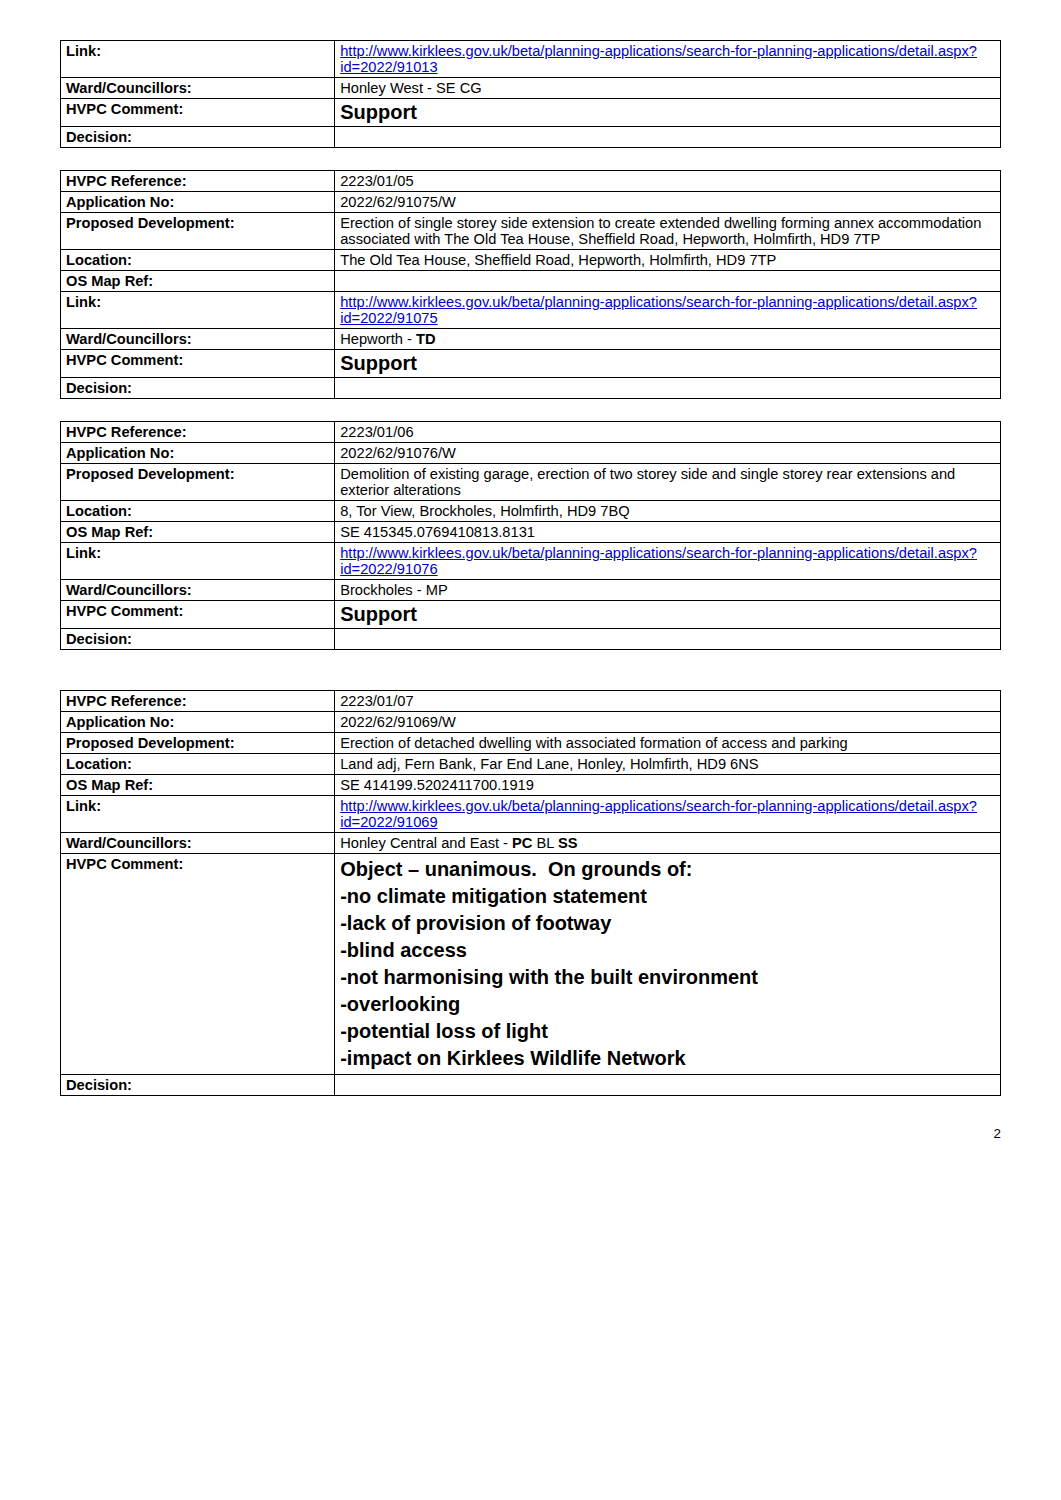| Link: | http://www.kirklees.gov.uk/beta/planning-applications/search-for-planning-applications/detail.aspx?id=2022/91013 |
| Ward/Councillors: | Honley West - SE CG |
| HVPC Comment: | Support |
| Decision: | |
| HVPC Reference: | 2223/01/05 |
| Application No: | 2022/62/91075/W |
| Proposed Development: | Erection of single storey side extension to create extended dwelling forming annex accommodation associated with The Old Tea House, Sheffield Road, Hepworth, Holmfirth, HD9 7TP |
| Location: | The Old Tea House, Sheffield Road, Hepworth, Holmfirth, HD9 7TP |
| OS Map Ref: | |
| Link: | http://www.kirklees.gov.uk/beta/planning-applications/search-for-planning-applications/detail.aspx?id=2022/91075 |
| Ward/Councillors: | Hepworth - TD |
| HVPC Comment: | Support |
| Decision: | |
| HVPC Reference: | 2223/01/06 |
| Application No: | 2022/62/91076/W |
| Proposed Development: | Demolition of existing garage, erection of two storey side and single storey rear extensions and exterior alterations |
| Location: | 8, Tor View, Brockholes, Holmfirth, HD9 7BQ |
| OS Map Ref: | SE 415345.0769410813.8131 |
| Link: | http://www.kirklees.gov.uk/beta/planning-applications/search-for-planning-applications/detail.aspx?id=2022/91076 |
| Ward/Councillors: | Brockholes - MP |
| HVPC Comment: | Support |
| Decision: | |
| HVPC Reference: | 2223/01/07 |
| Application No: | 2022/62/91069/W |
| Proposed Development: | Erection of detached dwelling with associated formation of access and parking |
| Location: | Land adj, Fern Bank, Far End Lane, Honley, Holmfirth, HD9 6NS |
| OS Map Ref: | SE 414199.5202411700.1919 |
| Link: | http://www.kirklees.gov.uk/beta/planning-applications/search-for-planning-applications/detail.aspx?id=2022/91069 |
| Ward/Councillors: | Honley Central and East - PC BL SS |
| HVPC Comment: | Object – unanimous. On grounds of: -no climate mitigation statement -lack of provision of footway -blind access -not harmonising with the built environment -overlooking -potential loss of light -impact on Kirklees Wildlife Network |
| Decision: | |
2